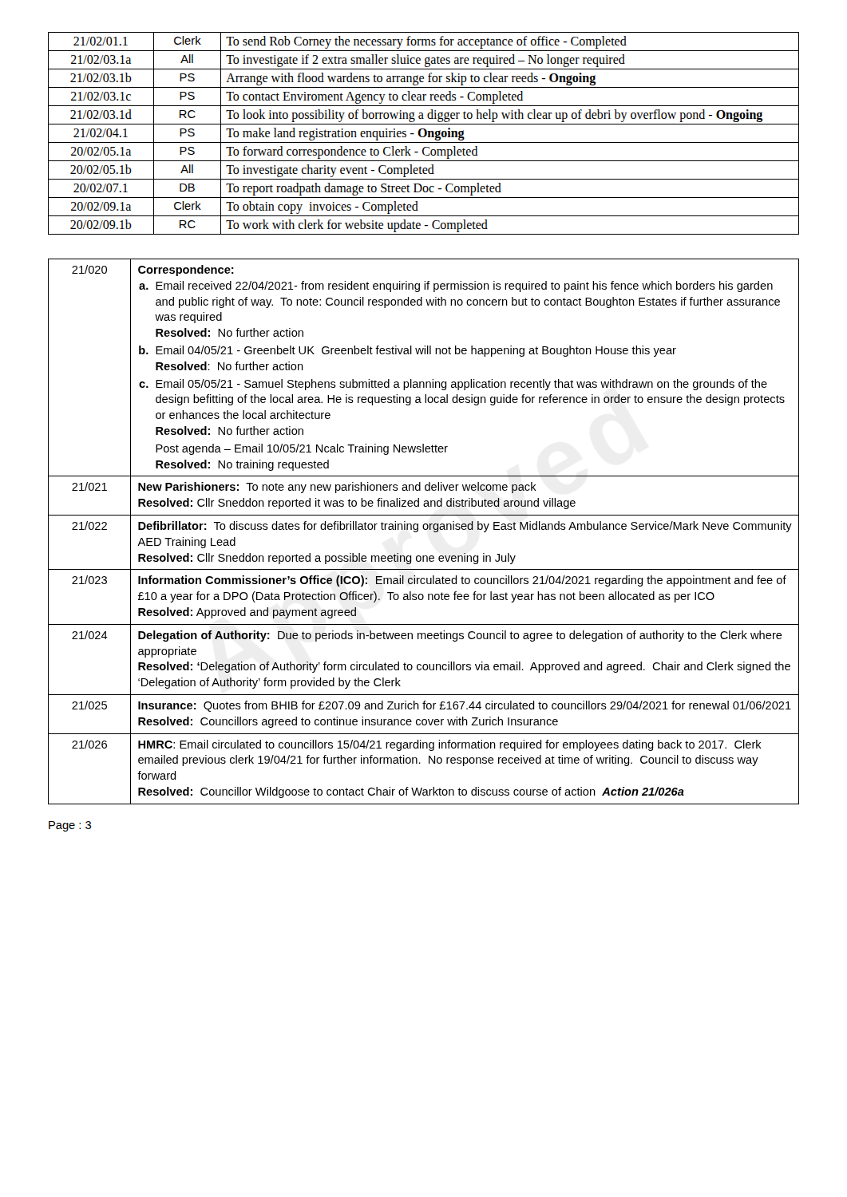Approved
| 21/02/01.1 | Clerk | To send Rob Corney the necessary forms for acceptance of office - Completed |
| 21/02/03.1a | All | To investigate if 2 extra smaller sluice gates are required – No longer required |
| 21/02/03.1b | PS | Arrange with flood wardens to arrange for skip to clear reeds - Ongoing |
| 21/02/03.1c | PS | To contact Enviroment Agency to clear reeds - Completed |
| 21/02/03.1d | RC | To look into possibility of borrowing a digger to help with clear up of debri by overflow pond - Ongoing |
| 21/02/04.1 | PS | To make land registration enquiries - Ongoing |
| 20/02/05.1a | PS | To forward correspondence to Clerk - Completed |
| 20/02/05.1b | All | To investigate charity event - Completed |
| 20/02/07.1 | DB | To report roadpath damage to Street Doc - Completed |
| 20/02/09.1a | Clerk | To obtain copy invoices - Completed |
| 20/02/09.1b | RC | To work with clerk for website update - Completed |
| 21/020 | Correspondence: Email received 22/04/2021- from resident enquiring if permission is required to paint his fence which borders his garden and public right of way. To note: Council responded with no concern but to contact Boughton Estates if further assurance was required Resolved: No further action Email 04/05/21 - Greenbelt UK Greenbelt festival will not be happening at Boughton House this year Resolved : No further action Email 05/05/21 - Samuel Stephens submitted a planning application recently that was withdrawn on the grounds of the design befitting of the local area. He is requesting a local design guide for reference in order to ensure the design protects or enhances the local architecture Resolved: No further action Post agenda – Email 10/05/21 Ncalc Training Newsletter Resolved: No training requested |
| 21/021 | New Parishioners: To note any new parishioners and deliver welcome pack Resolved: Cllr Sneddon reported it was to be finalized and distributed around village |
| 21/022 | Defibrillator: To discuss dates for defibrillator training organised by East Midlands Ambulance Service/Mark Neve Community AED Training Lead Resolved: Cllr Sneddon reported a possible meeting one evening in July |
| 21/023 | Information Commissioner’s Office (ICO): Email circulated to councillors 21/04/2021 regarding the appointment and fee of £10 a year for a DPO (Data Protection Officer). To also note fee for last year has not been allocated as per ICO Resolved: Approved and payment agreed |
| 21/024 | Delegation of Authority: Due to periods in-between meetings Council to agree to delegation of authority to the Clerk where appropriate Resolved: ‘ Delegation of Authority’ form circulated to councillors via email. Approved and agreed. Chair and Clerk signed the ‘Delegation of Authority’ form provided by the Clerk |
| 21/025 | Insurance: Quotes from BHIB for £207.09 and Zurich for £167.44 circulated to councillors 29/04/2021 for renewal 01/06/2021 Resolved: Councillors agreed to continue insurance cover with Zurich Insurance |
| 21/026 | HMRC : Email circulated to councillors 15/04/21 regarding information required for employees dating back to 2017. Clerk emailed previous clerk 19/04/21 for further information. No response received at time of writing. Council to discuss way forward Resolved: Councillor Wildgoose to contact Chair of Warkton to discuss course of action Action 21/026a |
Page : 3